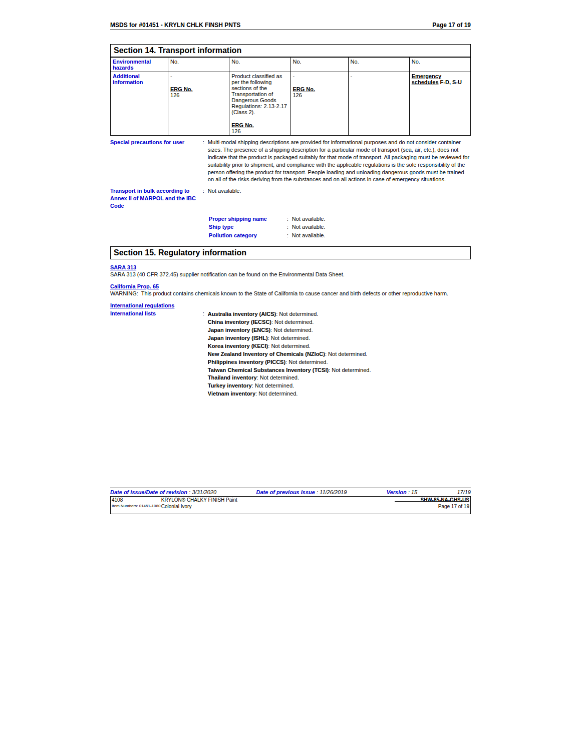MSDS for #01451 - KRYLN CHLK FINSH PNTS
Page 17 of 19
Section 14. Transport information
| Environmental hazards | No. | No. | No. | No. | No. |
| Additional information | - ERG No. 126 | Product classified as per the following sections of the Transportation of Dangerous Goods Regulations: 2.13-2.17 (Class 2). ERG No. 126 | - ERG No. 126 | - | Emergency schedules F-D, S-U |
Special precautions for user
:
Multi-modal shipping descriptions are provided for informational purposes and do not consider container sizes. The presence of a shipping description for a particular mode of transport (sea, air, etc.), does not indicate that the product is packaged suitably for that mode of transport. All packaging must be reviewed for suitability prior to shipment, and compliance with the applicable regulations is the sole responsibility of the person offering the product for transport. People loading and unloading dangerous goods must be trained on all of the risks deriving from the substances and on all actions in case of emergency situations.
Transport in bulk according to Annex II of MARPOL and the IBC Code
:
Not available.
Proper shipping name
:
Not available.
Ship type
:
Not available.
Pollution category
:
Not available.
Section 15. Regulatory information
SARA 313
SARA 313 (40 CFR 372.45) supplier notification can be found on the Environmental Data Sheet.
California Prop. 65
WARNING: This product contains chemicals known to the State of California to cause cancer and birth defects or other reproductive harm.
International regulations
International lists
:
Australia inventory (AICS): Not determined.
China inventory (IECSC): Not determined.
Japan inventory (ENCS): Not determined.
Japan inventory (ISHL): Not determined.
Korea inventory (KECI): Not determined.
New Zealand Inventory of Chemicals (NZIoC): Not determined.
Philippines inventory (PICCS): Not determined.
Taiwan Chemical Substances Inventory (TCSI): Not determined.
Thailand inventory: Not determined.
Turkey inventory: Not determined.
Vietnam inventory: Not determined.
Date of issue/Date of revision : 3/31/2020 Date of previous issue : 11/26/2019 Version : 15 17/19
4108
Item Numbers: 01451-1080
KRYLON® CHALKY FINISH Paint
Colonial Ivory
SHW-85-NA-GHS-US
Page 17 of 19